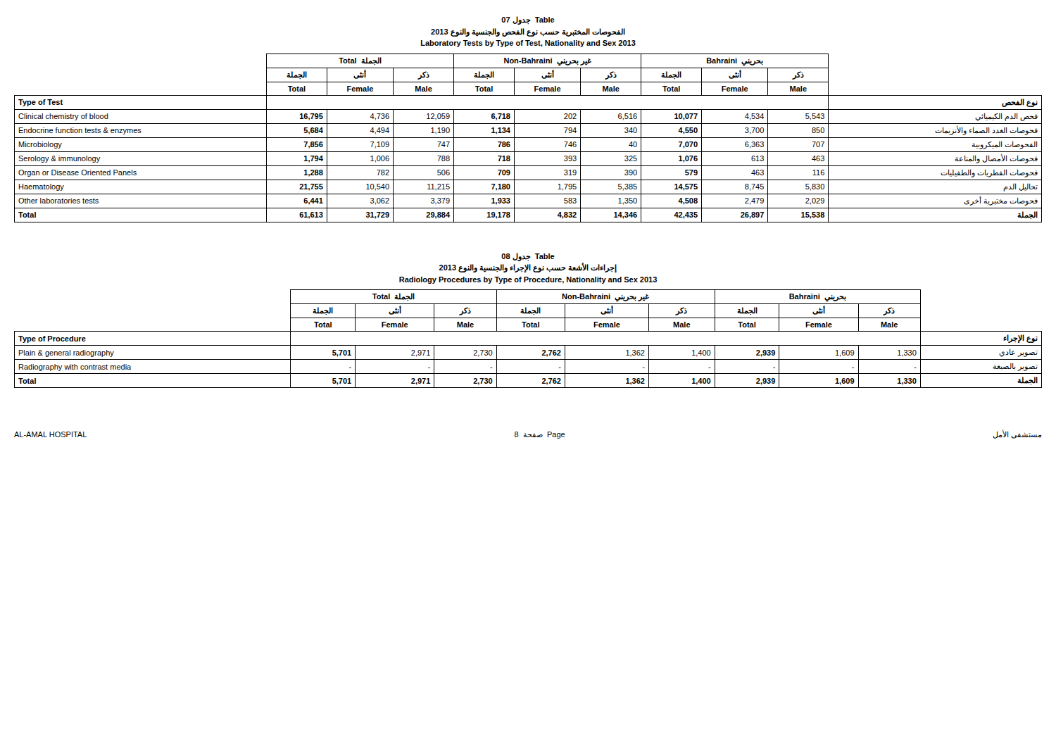جدول 07 Table
الفحوصات المختبرية حسب نوع الفحص والجنسية والنوع 2013
Laboratory Tests by Type of Test, Nationality and Sex 2013
| | Total الجملة | Non-Bahraini غير بحريني | Bahraini بحريني | |
| --- | --- | --- | --- | --- |
| الجملة | أنثى | ذكر | الجملة | أنثى | ذكر | الجملة | أنثى | ذكر |
| Total | Female | Male | Total | Female | Male | Total | Female | Male |
| Type of Test | | نوع الفحص |
| Clinical chemistry of blood | 16,795 | 4,736 | 12,059 | 6,718 | 202 | 6,516 | 10,077 | 4,534 | 5,543 | فحص الدم الكيميائي |
| Endocrine function tests & enzymes | 5,684 | 4,494 | 1,190 | 1,134 | 794 | 340 | 4,550 | 3,700 | 850 | فحوصات الغدد الصماء والأنزيمات |
| Microbiology | 7,856 | 7,109 | 747 | 786 | 746 | 40 | 7,070 | 6,363 | 707 | الفحوصات الميكروبية |
| Serology & immunology | 1,794 | 1,006 | 788 | 718 | 393 | 325 | 1,076 | 613 | 463 | فحوصات الأمصال والمناعة |
| Organ or Disease Oriented Panels | 1,288 | 782 | 506 | 709 | 319 | 390 | 579 | 463 | 116 | فحوصات الفطريات والطفيليات |
| Haematology | 21,755 | 10,540 | 11,215 | 7,180 | 1,795 | 5,385 | 14,575 | 8,745 | 5,830 | تحاليل الدم |
| Other laboratories tests | 6,441 | 3,062 | 3,379 | 1,933 | 583 | 1,350 | 4,508 | 2,479 | 2,029 | فحوصات مختبرية أخرى |
| Total | 61,613 | 31,729 | 29,884 | 19,178 | 4,832 | 14,346 | 42,435 | 26,897 | 15,538 | الجملة |
جدول 08 Table
إجراءات الأشعة حسب نوع الإجراء والجنسية والنوع 2013
Radiology Procedures by Type of Procedure, Nationality and Sex 2013
| | Total الجملة | Non-Bahraini غير بحريني | Bahraini بحريني | |
| --- | --- | --- | --- | --- |
| الجملة | أنثى | ذكر | الجملة | أنثى | ذكر | الجملة | أنثى | ذكر |
| Total | Female | Male | Total | Female | Male | Total | Female | Male |
| Type of Procedure | | نوع الإجراء |
| Plain & general radiography | 5,701 | 2,971 | 2,730 | 2,762 | 1,362 | 1,400 | 2,939 | 1,609 | 1,330 | تصوير عادي |
| Radiography with contrast media | - | - | - | - | - | - | - | - | - | تصوير بالصبغة |
| Total | 5,701 | 2,971 | 2,730 | 2,762 | 1,362 | 1,400 | 2,939 | 1,609 | 1,330 | الجملة |
AL-AMAL HOSPITAL
صفحة 8 Page
مستشفى الأمل